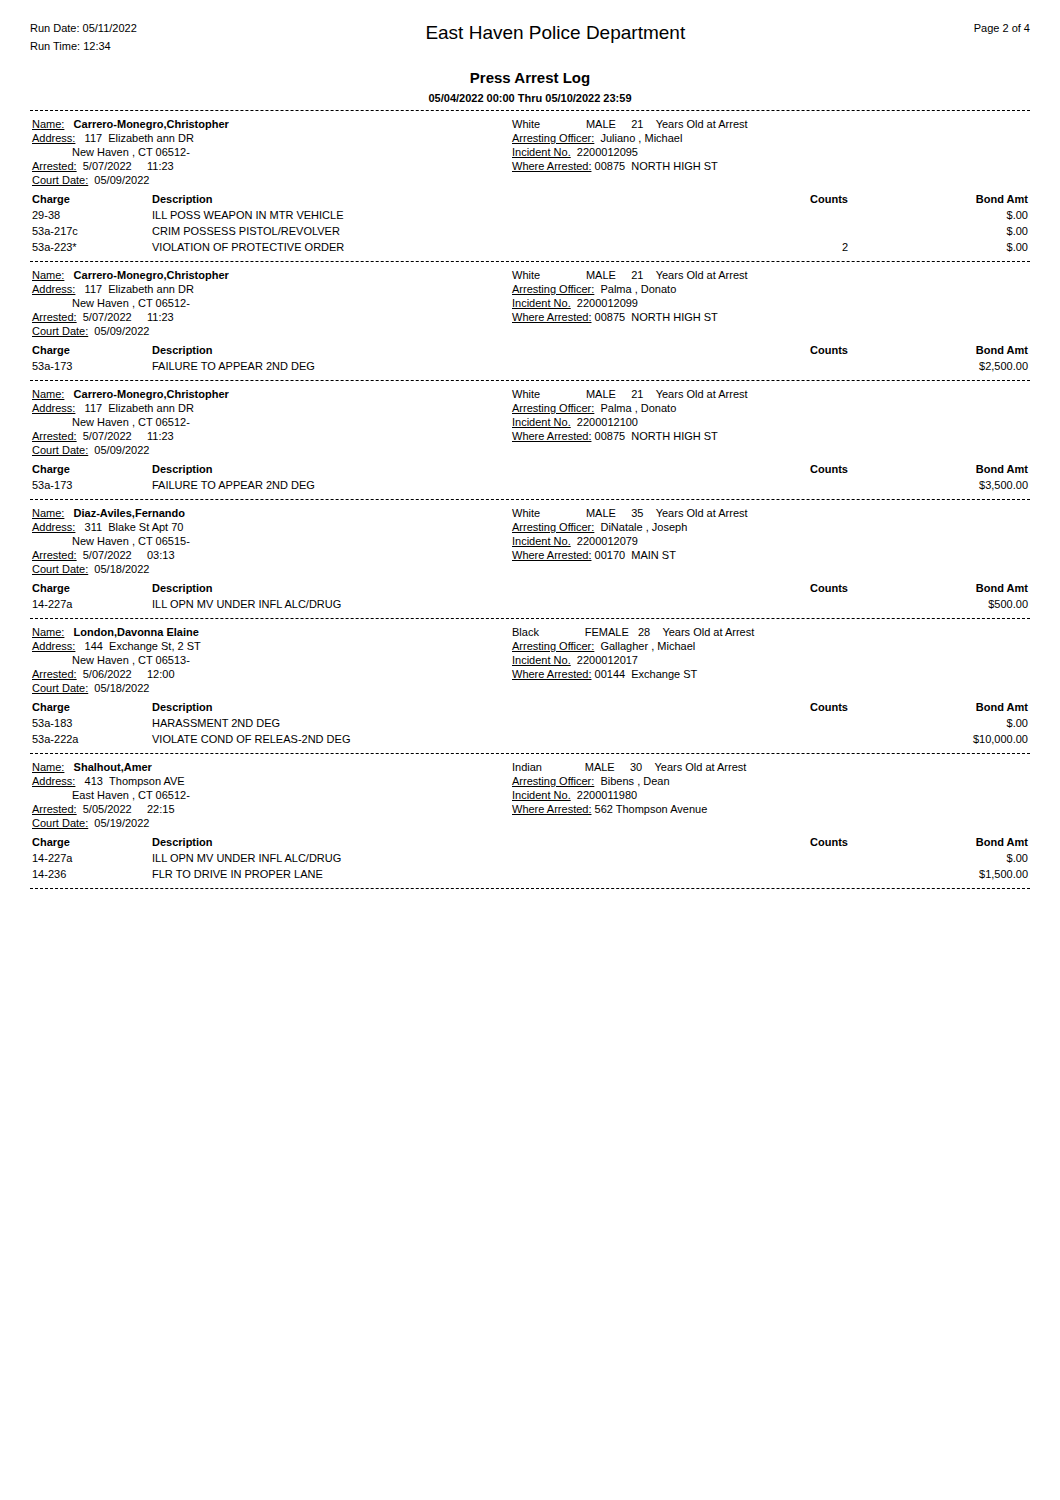Run Date: 05/11/2022
Run Time: 12:34
East Haven Police Department
Page 2 of 4
Press Arrest Log
05/04/2022 00:00 Thru 05/10/2022 23:59
| Name: Carrero-Monegro,Christopher | White MALE 21 Years Old at Arrest |
| Address: 117 Elizabeth ann DR | Arresting Officer: Juliano , Michael |
| New Haven , CT 06512- | Incident No. 2200012095 |
| Arrested: 5/07/2022 11:23 | Where Arrested: 00875 NORTH HIGH ST |
| Court Date: 05/09/2022 | |
| Charge | Description | Counts | Bond Amt |
| --- | --- | --- | --- |
| 29-38 | ILL POSS WEAPON IN MTR VEHICLE | | $.00 |
| 53a-217c | CRIM POSSESS PISTOL/REVOLVER | | $.00 |
| 53a-223* | VIOLATION OF PROTECTIVE ORDER | 2 | $.00 |
| Name: Carrero-Monegro,Christopher | White MALE 21 Years Old at Arrest |
| Address: 117 Elizabeth ann DR | Arresting Officer: Palma , Donato |
| New Haven , CT 06512- | Incident No. 2200012099 |
| Arrested: 5/07/2022 11:23 | Where Arrested: 00875 NORTH HIGH ST |
| Court Date: 05/09/2022 | |
| Charge | Description | Counts | Bond Amt |
| --- | --- | --- | --- |
| 53a-173 | FAILURE TO APPEAR 2ND DEG | | $2,500.00 |
| Name: Carrero-Monegro,Christopher | White MALE 21 Years Old at Arrest |
| Address: 117 Elizabeth ann DR | Arresting Officer: Palma , Donato |
| New Haven , CT 06512- | Incident No. 2200012100 |
| Arrested: 5/07/2022 11:23 | Where Arrested: 00875 NORTH HIGH ST |
| Court Date: 05/09/2022 | |
| Charge | Description | Counts | Bond Amt |
| --- | --- | --- | --- |
| 53a-173 | FAILURE TO APPEAR 2ND DEG | | $3,500.00 |
| Name: Diaz-Aviles,Fernando | White MALE 35 Years Old at Arrest |
| Address: 311 Blake St Apt 70 | Arresting Officer: DiNatale , Joseph |
| New Haven , CT 06515- | Incident No. 2200012079 |
| Arrested: 5/07/2022 03:13 | Where Arrested: 00170 MAIN ST |
| Court Date: 05/18/2022 | |
| Charge | Description | Counts | Bond Amt |
| --- | --- | --- | --- |
| 14-227a | ILL OPN MV UNDER INFL ALC/DRUG | | $500.00 |
| Name: London,Davonna Elaine | Black FEMALE 28 Years Old at Arrest |
| Address: 144 Exchange St, 2 ST | Arresting Officer: Gallagher , Michael |
| New Haven , CT 06513- | Incident No. 2200012017 |
| Arrested: 5/06/2022 12:00 | Where Arrested: 00144 Exchange ST |
| Court Date: 05/18/2022 | |
| Charge | Description | Counts | Bond Amt |
| --- | --- | --- | --- |
| 53a-183 | HARASSMENT 2ND DEG | | $.00 |
| 53a-222a | VIOLATE COND OF RELEAS-2ND DEG | | $10,000.00 |
| Name: Shalhout,Amer | Indian MALE 30 Years Old at Arrest |
| Address: 413 Thompson AVE | Arresting Officer: Bibens , Dean |
| East Haven , CT 06512- | Incident No. 2200011980 |
| Arrested: 5/05/2022 22:15 | Where Arrested: 562 Thompson Avenue |
| Court Date: 05/19/2022 | |
| Charge | Description | Counts | Bond Amt |
| --- | --- | --- | --- |
| 14-227a | ILL OPN MV UNDER INFL ALC/DRUG | | $.00 |
| 14-236 | FLR TO DRIVE IN PROPER LANE | | $1,500.00 |